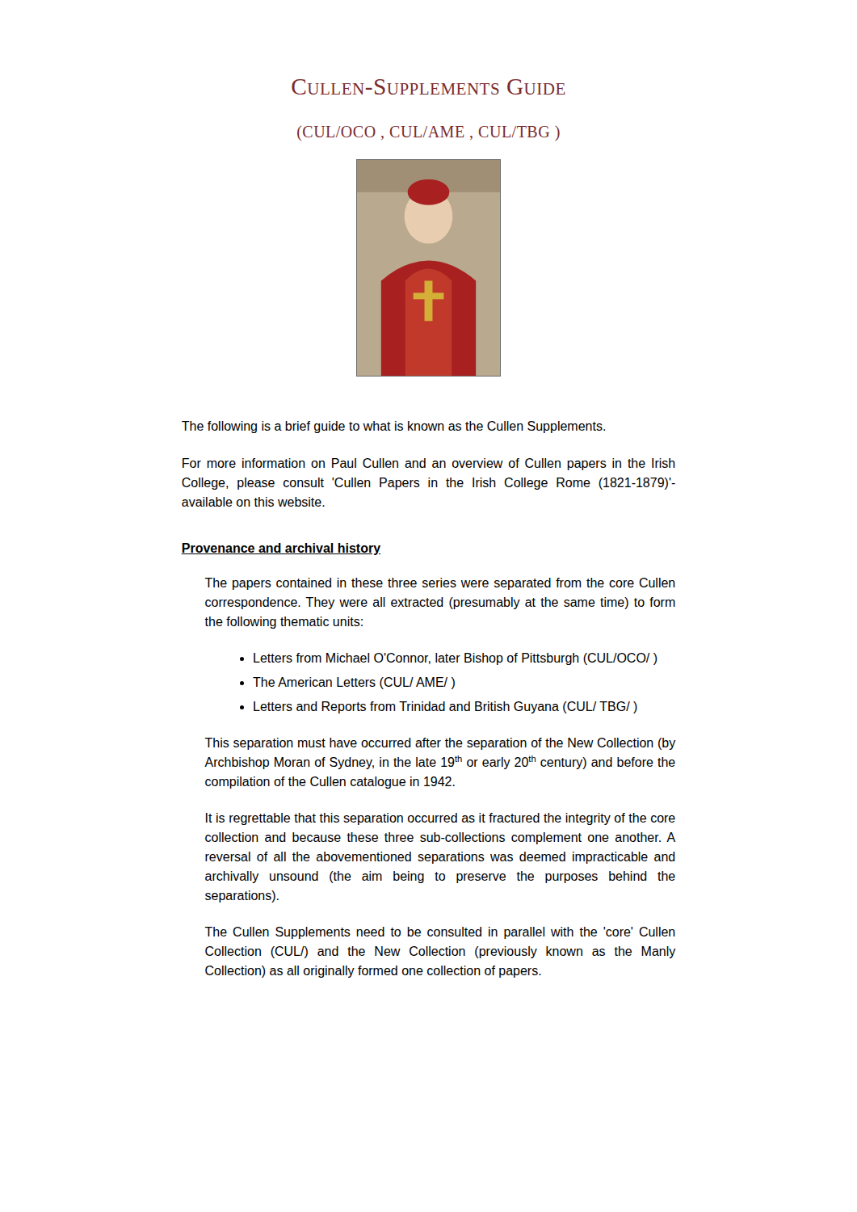Cullen-Supplements Guide
(CUL/OCO , CUL/AME , CUL/TBG )
The following is a brief guide to what is known as the Cullen Supplements.
For more information on Paul Cullen and an overview of Cullen papers in the Irish College, please consult 'Cullen Papers in the Irish College Rome (1821-1879)'- available on this website.
Provenance and archival history
The papers contained in these three series were separated from the core Cullen correspondence. They were all extracted (presumably at the same time) to form the following thematic units:
Letters from Michael O'Connor, later Bishop of Pittsburgh (CUL/OCO/ )
The American Letters (CUL/ AME/ )
Letters and Reports from Trinidad and British Guyana (CUL/ TBG/ )
This separation must have occurred after the separation of the New Collection (by Archbishop Moran of Sydney, in the late 19th or early 20th century) and before the compilation of the Cullen catalogue in 1942.
It is regrettable that this separation occurred as it fractured the integrity of the core collection and because these three sub-collections complement one another. A reversal of all the abovementioned separations was deemed impracticable and archivally unsound (the aim being to preserve the purposes behind the separations).
The Cullen Supplements need to be consulted in parallel with the 'core' Cullen Collection (CUL/) and the New Collection (previously known as the Manly Collection) as all originally formed one collection of papers.